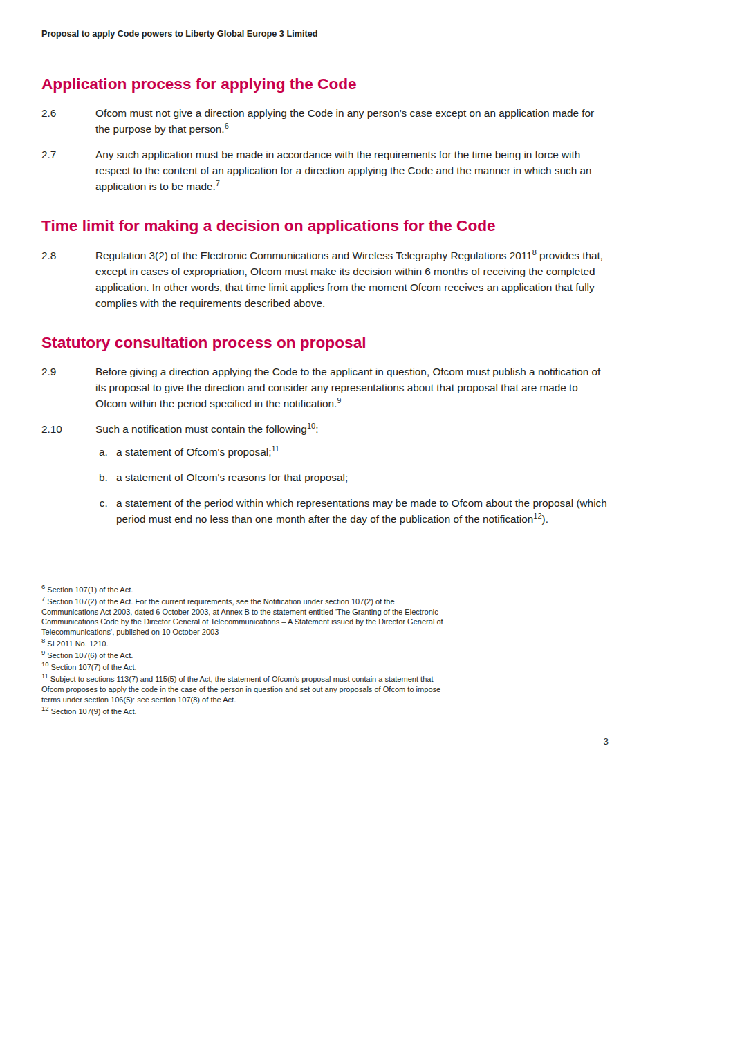Proposal to apply Code powers to Liberty Global Europe 3 Limited
Application process for applying the Code
2.6
Ofcom must not give a direction applying the Code in any person's case except on an application made for the purpose by that person.6
2.7
Any such application must be made in accordance with the requirements for the time being in force with respect to the content of an application for a direction applying the Code and the manner in which such an application is to be made.7
Time limit for making a decision on applications for the Code
2.8
Regulation 3(2) of the Electronic Communications and Wireless Telegraphy Regulations 20118 provides that, except in cases of expropriation, Ofcom must make its decision within 6 months of receiving the completed application. In other words, that time limit applies from the moment Ofcom receives an application that fully complies with the requirements described above.
Statutory consultation process on proposal
2.9
Before giving a direction applying the Code to the applicant in question, Ofcom must publish a notification of its proposal to give the direction and consider any representations about that proposal that are made to Ofcom within the period specified in the notification.9
2.10
Such a notification must contain the following10:
a statement of Ofcom's proposal;11
a statement of Ofcom's reasons for that proposal;
a statement of the period within which representations may be made to Ofcom about the proposal (which period must end no less than one month after the day of the publication of the notification12).
6 Section 107(1) of the Act.
7 Section 107(2) of the Act. For the current requirements, see the Notification under section 107(2) of the Communications Act 2003, dated 6 October 2003, at Annex B to the statement entitled 'The Granting of the Electronic Communications Code by the Director General of Telecommunications – A Statement issued by the Director General of Telecommunications', published on 10 October 2003
8 SI 2011 No. 1210.
9 Section 107(6) of the Act.
10 Section 107(7) of the Act.
11 Subject to sections 113(7) and 115(5) of the Act, the statement of Ofcom's proposal must contain a statement that Ofcom proposes to apply the code in the case of the person in question and set out any proposals of Ofcom to impose terms under section 106(5): see section 107(8) of the Act.
12 Section 107(9) of the Act.
3